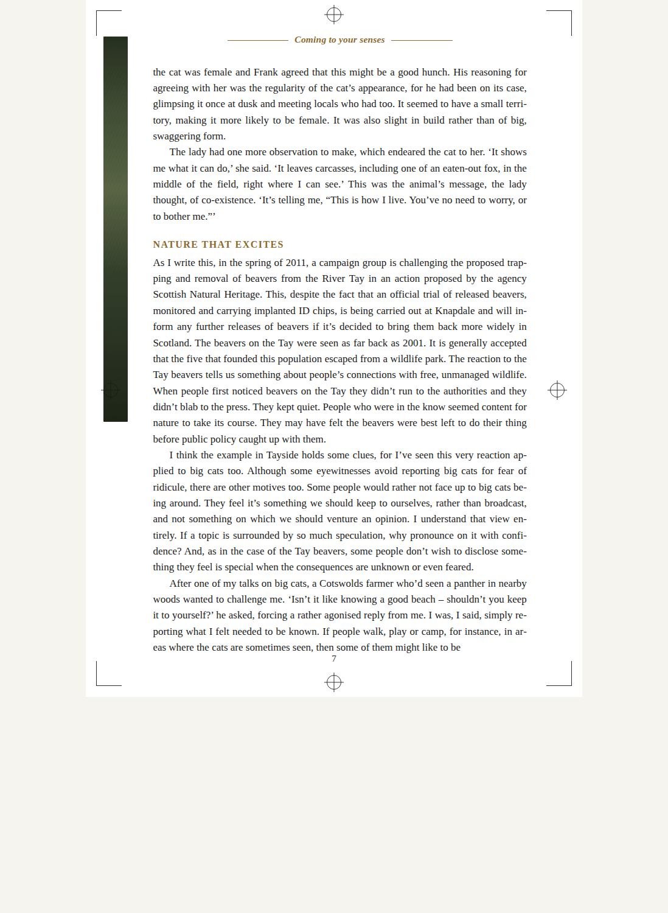Coming to your senses
the cat was female and Frank agreed that this might be a good hunch. His reasoning for agreeing with her was the regularity of the cat’s appearance, for he had been on its case, glimpsing it once at dusk and meeting locals who had too. It seemed to have a small territory, making it more likely to be female. It was also slight in build rather than of big, swaggering form.
The lady had one more observation to make, which endeared the cat to her. ‘It shows me what it can do,’ she said. ‘It leaves carcasses, including one of an eaten-out fox, in the middle of the field, right where I can see.’ This was the animal’s message, the lady thought, of co-existence. ‘It’s telling me, “This is how I live. You’ve no need to worry, or to bother me.”’
Nature that excites
As I write this, in the spring of 2011, a campaign group is challenging the proposed trapping and removal of beavers from the River Tay in an action proposed by the agency Scottish Natural Heritage. This, despite the fact that an official trial of released beavers, monitored and carrying implanted ID chips, is being carried out at Knapdale and will inform any further releases of beavers if it’s decided to bring them back more widely in Scotland. The beavers on the Tay were seen as far back as 2001. It is generally accepted that the five that founded this population escaped from a wildlife park. The reaction to the Tay beavers tells us something about people’s connections with free, unmanaged wildlife. When people first noticed beavers on the Tay they didn’t run to the authorities and they didn’t blab to the press. They kept quiet. People who were in the know seemed content for nature to take its course. They may have felt the beavers were best left to do their thing before public policy caught up with them.
I think the example in Tayside holds some clues, for I’ve seen this very reaction applied to big cats too. Although some eyewitnesses avoid reporting big cats for fear of ridicule, there are other motives too. Some people would rather not face up to big cats being around. They feel it’s something we should keep to ourselves, rather than broadcast, and not something on which we should venture an opinion. I understand that view entirely. If a topic is surrounded by so much speculation, why pronounce on it with confidence? And, as in the case of the Tay beavers, some people don’t wish to disclose something they feel is special when the consequences are unknown or even feared.
After one of my talks on big cats, a Cotswolds farmer who’d seen a panther in nearby woods wanted to challenge me. ‘Isn’t it like knowing a good beach – shouldn’t you keep it to yourself?’ he asked, forcing a rather agonised reply from me. I was, I said, simply reporting what I felt needed to be known. If people walk, play or camp, for instance, in areas where the cats are sometimes seen, then some of them might like to be
7